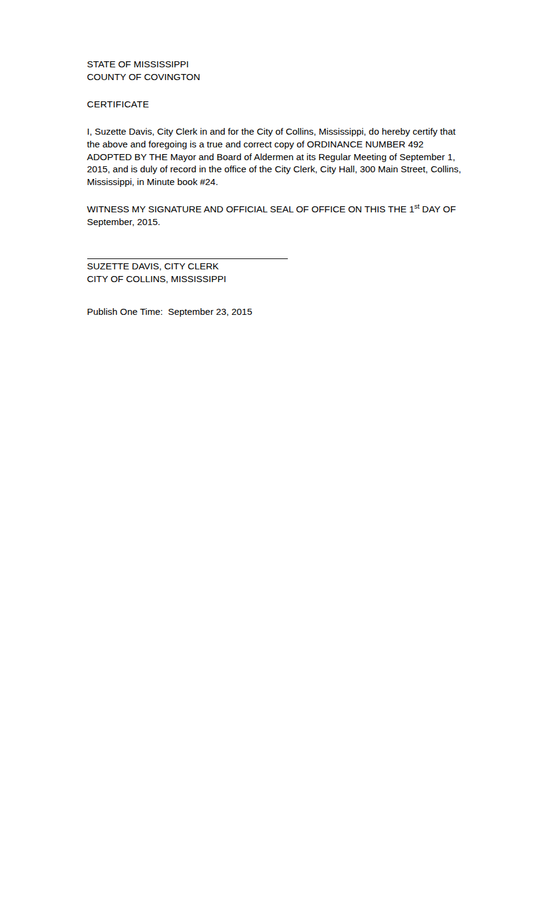STATE OF MISSISSIPPI
COUNTY OF COVINGTON
CERTIFICATE
I, Suzette Davis, City Clerk in and for the City of Collins, Mississippi, do hereby certify that the above and foregoing is a true and correct copy of ORDINANCE NUMBER 492 ADOPTED BY THE Mayor and Board of Aldermen at its Regular Meeting of September 1, 2015, and is duly of record in the office of the City Clerk, City Hall, 300 Main Street, Collins, Mississippi, in Minute book #24.
WITNESS MY SIGNATURE AND OFFICIAL SEAL OF OFFICE ON THIS THE 1st DAY OF September, 2015.
SUZETTE DAVIS, CITY CLERK
CITY OF COLLINS, MISSISSIPPI
Publish One Time: September 23, 2015